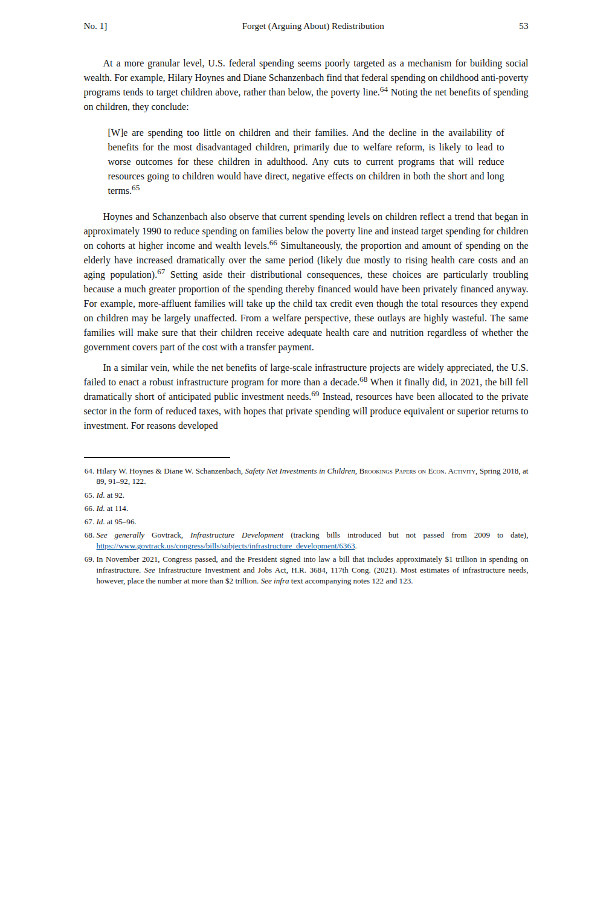No. 1] Forget (Arguing About) Redistribution 53
At a more granular level, U.S. federal spending seems poorly targeted as a mechanism for building social wealth. For example, Hilary Hoynes and Diane Schanzenbach find that federal spending on childhood anti-poverty programs tends to target children above, rather than below, the poverty line.64 Noting the net benefits of spending on children, they conclude:
[W]e are spending too little on children and their families. And the decline in the availability of benefits for the most disadvantaged children, primarily due to welfare reform, is likely to lead to worse outcomes for these children in adulthood. Any cuts to current programs that will reduce resources going to children would have direct, negative effects on children in both the short and long terms.65
Hoynes and Schanzenbach also observe that current spending levels on children reflect a trend that began in approximately 1990 to reduce spending on families below the poverty line and instead target spending for children on cohorts at higher income and wealth levels.66 Simultaneously, the proportion and amount of spending on the elderly have increased dramatically over the same period (likely due mostly to rising health care costs and an aging population).67 Setting aside their distributional consequences, these choices are particularly troubling because a much greater proportion of the spending thereby financed would have been privately financed anyway. For example, more-affluent families will take up the child tax credit even though the total resources they expend on children may be largely unaffected. From a welfare perspective, these outlays are highly wasteful. The same families will make sure that their children receive adequate health care and nutrition regardless of whether the government covers part of the cost with a transfer payment.
In a similar vein, while the net benefits of large-scale infrastructure projects are widely appreciated, the U.S. failed to enact a robust infrastructure program for more than a decade.68 When it finally did, in 2021, the bill fell dramatically short of anticipated public investment needs.69 Instead, resources have been allocated to the private sector in the form of reduced taxes, with hopes that private spending will produce equivalent or superior returns to investment. For reasons developed
Hilary W. Hoynes & Diane W. Schanzenbach, Safety Net Investments in Children, Brookings Papers on Econ. Activity, Spring 2018, at 89, 91–92, 122.
Id. at 92.
Id. at 114.
Id. at 95–96.
See generally Govtrack, Infrastructure Development (tracking bills introduced but not passed from 2009 to date), https://www.govtrack.us/congress/bills/subjects/infrastructure_development/6363.
In November 2021, Congress passed, and the President signed into law a bill that includes approximately $1 trillion in spending on infrastructure. See Infrastructure Investment and Jobs Act, H.R. 3684, 117th Cong. (2021). Most estimates of infrastructure needs, however, place the number at more than $2 trillion. See infra text accompanying notes 122 and 123.